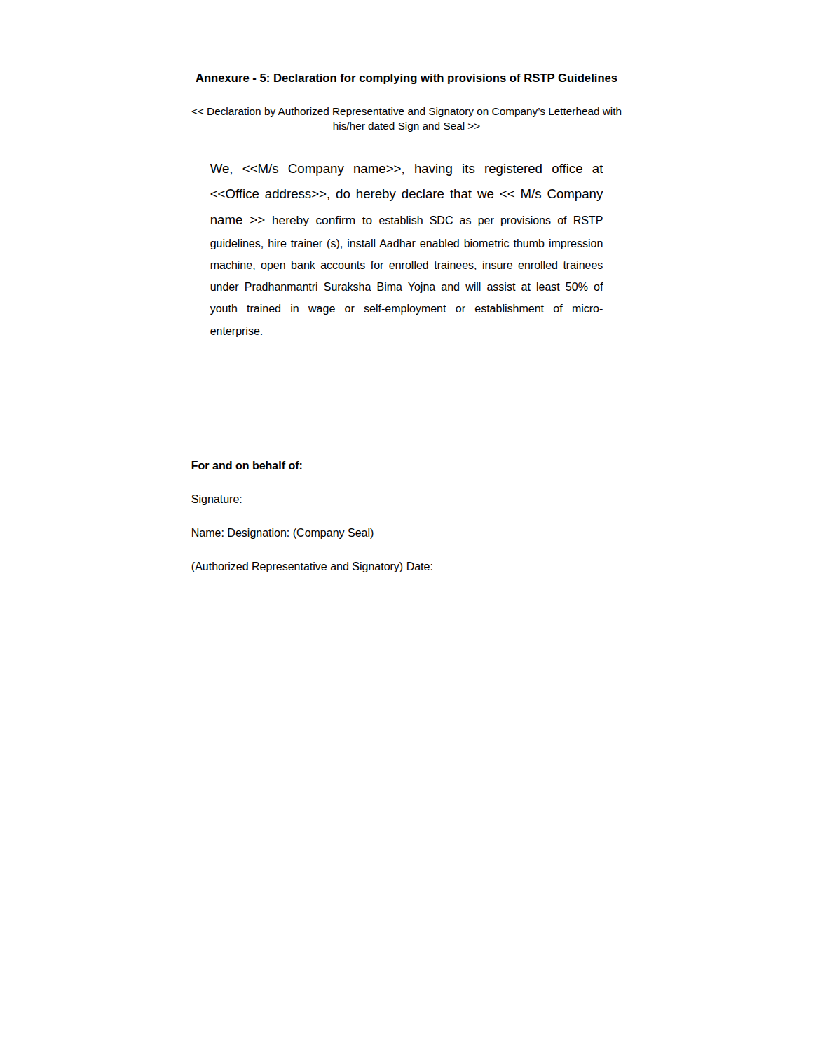Annexure - 5: Declaration for complying with provisions of RSTP Guidelines
<< Declaration by Authorized Representative and Signatory on Company’s Letterhead with
his/her dated Sign and Seal >>
We, <<M/s Company name>>, having its registered office at <<Office address>>, do hereby declare that we << M/s Company name >> hereby confirm to establish SDC as per provisions of RSTP guidelines, hire trainer (s), install Aadhar enabled biometric thumb impression machine, open bank accounts for enrolled trainees, insure enrolled trainees under Pradhanmantri Suraksha Bima Yojna and will assist at least 50% of youth trained in wage or self-employment or establishment of micro- enterprise.
For and on behalf of:
Signature:
Name: Designation: (Company Seal)
(Authorized Representative and Signatory) Date: